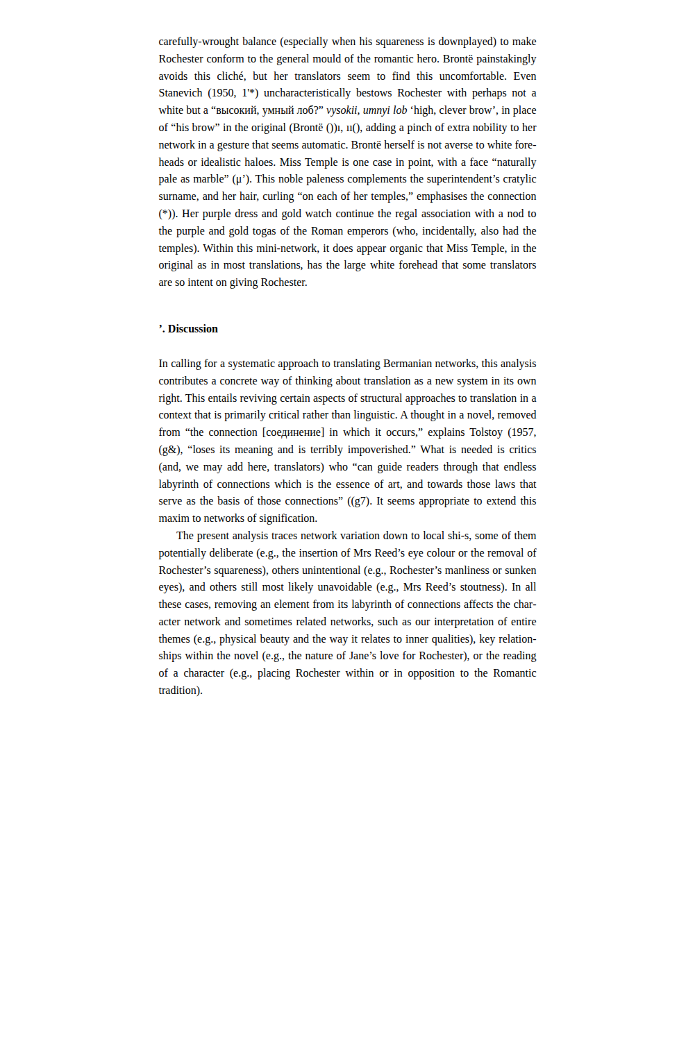carefully-wrought balance (especially when his squareness is downplayed) to make Rochester conform to the general mould of the romantic hero. Brontë painstakingly avoids this cliché, but her translators seem to find this uncomfortable. Even Stanevich (1950, 1'*) uncharacteristically bestows Rochester with perhaps not a white but a “высокий, умный лоб?” vysokii, umnyi lob ‘high, clever brow’, in place of “his brow” in the original (Brontë ())ı, ıı(), adding a pinch of extra nobility to her network in a gesture that seems automatic. Brontë herself is not averse to white foreheads or idealistic haloes. Miss Temple is one case in point, with a face “naturally pale as marble” (μ’). This noble paleness complements the superintendent’s cratylic surname, and her hair, curling “on each of her temples,” emphasises the connection (*)). Her purple dress and gold watch continue the regal association with a nod to the purple and gold togas of the Roman emperors (who, incidentally, also had the temples). Within this mini-network, it does appear organic that Miss Temple, in the original as in most translations, has the large white forehead that some translators are so intent on giving Rochester.
’. Discussion
In calling for a systematic approach to translating Bermanian networks, this analysis contributes a concrete way of thinking about translation as a new system in its own right. This entails reviving certain aspects of structural approaches to translation in a context that is primarily critical rather than linguistic. A thought in a novel, removed from “the connection [соединение] in which it occurs,” explains Tolstoy (1957, (g&), “loses its meaning and is terribly impoverished.” What is needed is critics (and, we may add here, translators) who “can guide readers through that endless labyrinth of connections which is the essence of art, and towards those laws that serve as the basis of those connections” ((g7). It seems appropriate to extend this maxim to networks of signification.
The present analysis traces network variation down to local shi-s, some of them potentially deliberate (e.g., the insertion of Mrs Reed’s eye colour or the removal of Rochester’s squareness), others unintentional (e.g., Rochester’s manliness or sunken eyes), and others still most likely unavoidable (e.g., Mrs Reed’s stoutness). In all these cases, removing an element from its labyrinth of connections affects the character network and sometimes related networks, such as our interpretation of entire themes (e.g., physical beauty and the way it relates to inner qualities), key relationships within the novel (e.g., the nature of Jane’s love for Rochester), or the reading of a character (e.g., placing Rochester within or in opposition to the Romantic tradition).